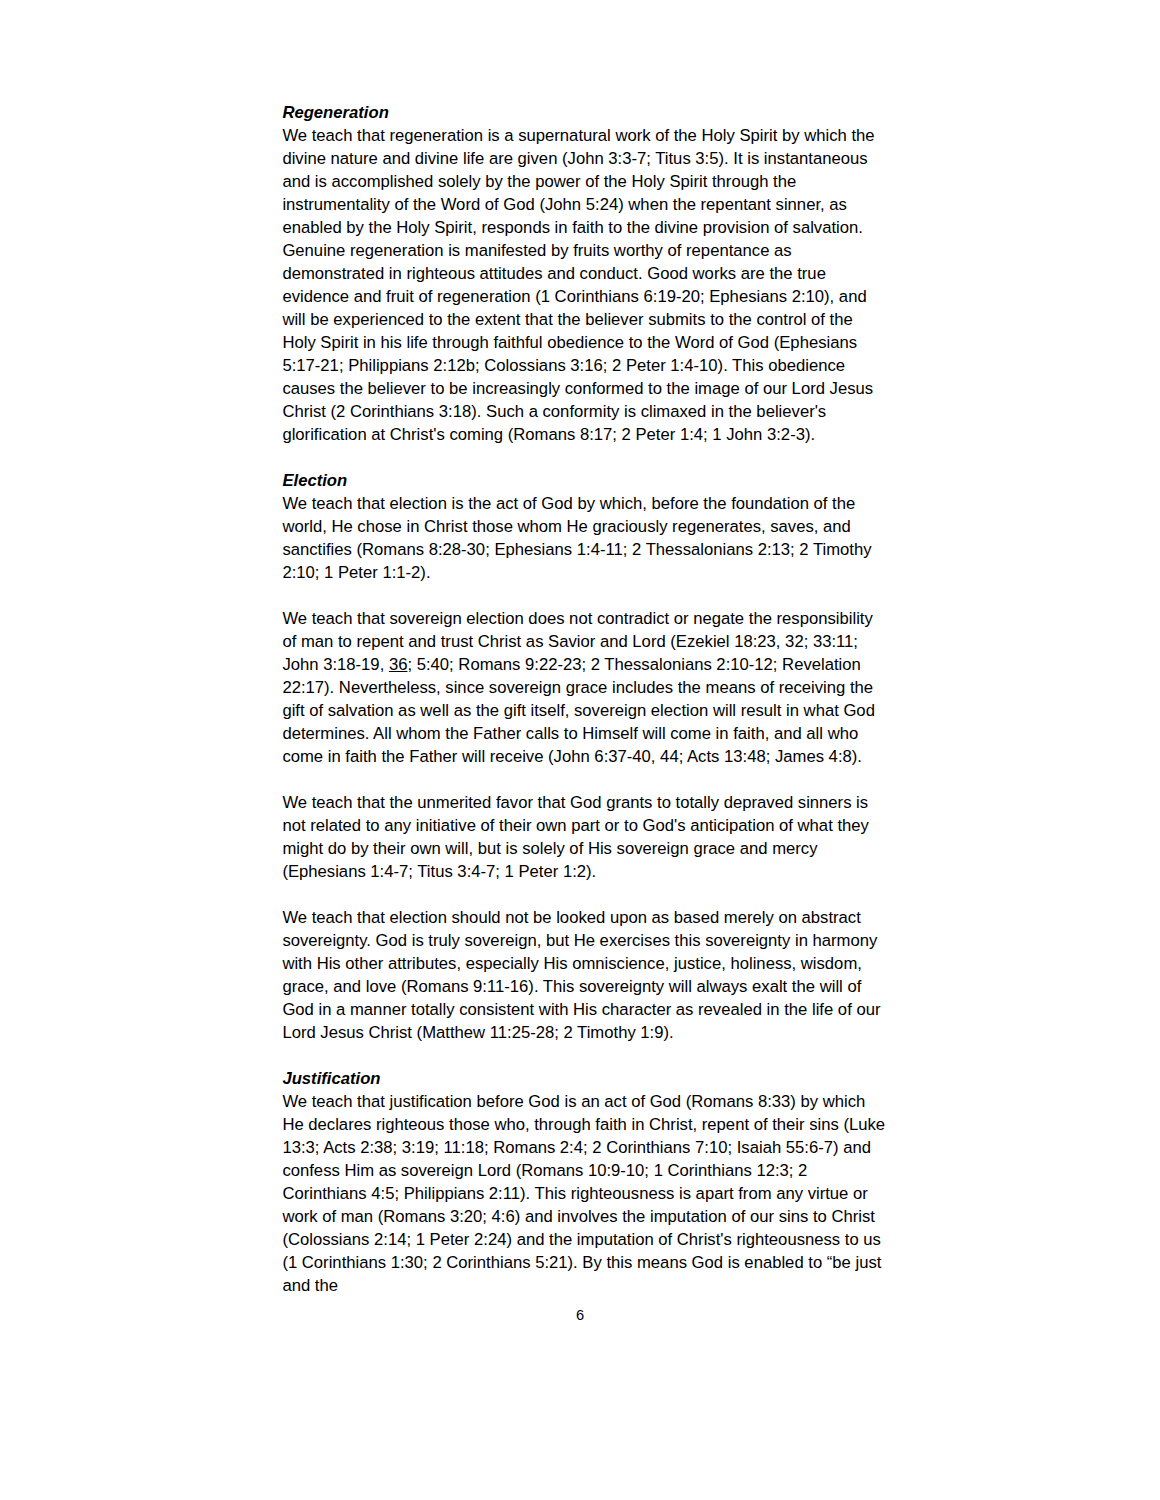Regeneration
We teach that regeneration is a supernatural work of the Holy Spirit by which the divine nature and divine life are given (John 3:3-7; Titus 3:5). It is instantaneous and is accomplished solely by the power of the Holy Spirit through the instrumentality of the Word of God (John 5:24) when the repentant sinner, as enabled by the Holy Spirit, responds in faith to the divine provision of salvation. Genuine regeneration is manifested by fruits worthy of repentance as demonstrated in righteous attitudes and conduct. Good works are the true evidence and fruit of regeneration (1 Corinthians 6:19-20; Ephesians 2:10), and will be experienced to the extent that the believer submits to the control of the Holy Spirit in his life through faithful obedience to the Word of God (Ephesians 5:17-21; Philippians 2:12b; Colossians 3:16; 2 Peter 1:4-10). This obedience causes the believer to be increasingly conformed to the image of our Lord Jesus Christ (2 Corinthians 3:18). Such a conformity is climaxed in the believer's glorification at Christ's coming (Romans 8:17; 2 Peter 1:4; 1 John 3:2-3).
Election
We teach that election is the act of God by which, before the foundation of the world, He chose in Christ those whom He graciously regenerates, saves, and sanctifies (Romans 8:28-30; Ephesians 1:4-11; 2 Thessalonians 2:13; 2 Timothy 2:10; 1 Peter 1:1-2).
We teach that sovereign election does not contradict or negate the responsibility of man to repent and trust Christ as Savior and Lord (Ezekiel 18:23, 32; 33:11; John 3:18-19, 36; 5:40; Romans 9:22-23; 2 Thessalonians 2:10-12; Revelation 22:17). Nevertheless, since sovereign grace includes the means of receiving the gift of salvation as well as the gift itself, sovereign election will result in what God determines. All whom the Father calls to Himself will come in faith, and all who come in faith the Father will receive (John 6:37-40, 44; Acts 13:48; James 4:8).
We teach that the unmerited favor that God grants to totally depraved sinners is not related to any initiative of their own part or to God's anticipation of what they might do by their own will, but is solely of His sovereign grace and mercy (Ephesians 1:4-7; Titus 3:4-7; 1 Peter 1:2).
We teach that election should not be looked upon as based merely on abstract sovereignty. God is truly sovereign, but He exercises this sovereignty in harmony with His other attributes, especially His omniscience, justice, holiness, wisdom, grace, and love (Romans 9:11-16). This sovereignty will always exalt the will of God in a manner totally consistent with His character as revealed in the life of our Lord Jesus Christ (Matthew 11:25-28; 2 Timothy 1:9).
Justification
We teach that justification before God is an act of God (Romans 8:33) by which He declares righteous those who, through faith in Christ, repent of their sins (Luke 13:3; Acts 2:38; 3:19; 11:18; Romans 2:4; 2 Corinthians 7:10; Isaiah 55:6-7) and confess Him as sovereign Lord (Romans 10:9-10; 1 Corinthians 12:3; 2 Corinthians 4:5; Philippians 2:11). This righteousness is apart from any virtue or work of man (Romans 3:20; 4:6) and involves the imputation of our sins to Christ (Colossians 2:14; 1 Peter 2:24) and the imputation of Christ's righteousness to us (1 Corinthians 1:30; 2 Corinthians 5:21). By this means God is enabled to “be just and the
6